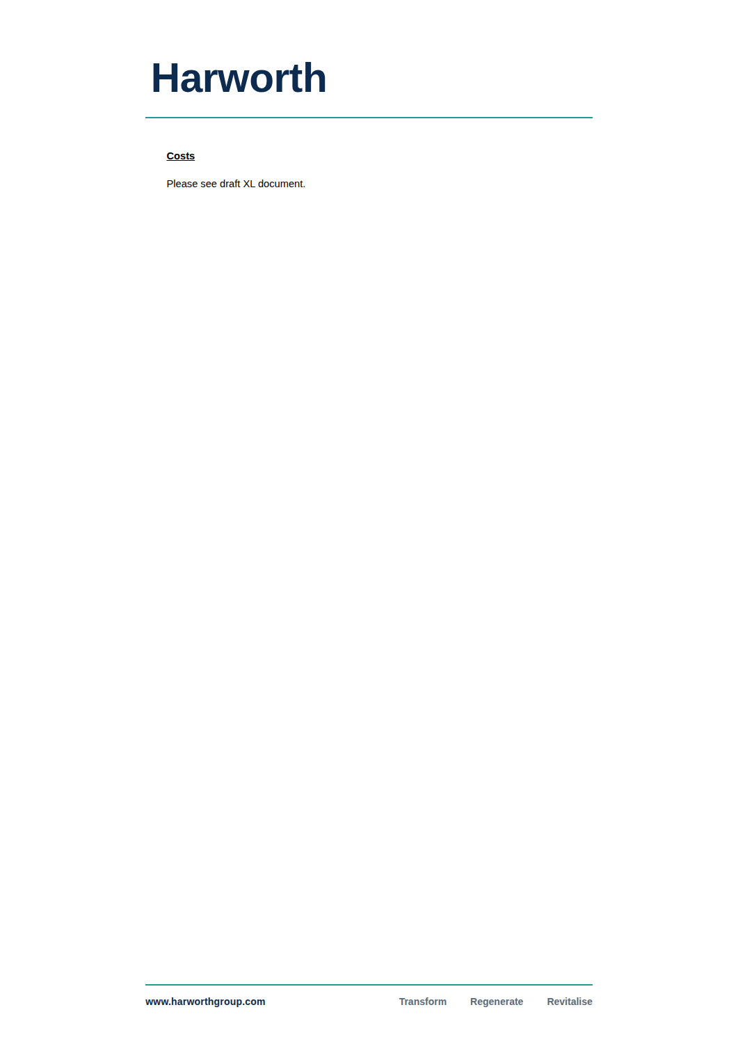Harworth
Costs
Please see draft XL document.
www.harworthgroup.com Transform Regenerate Revitalise